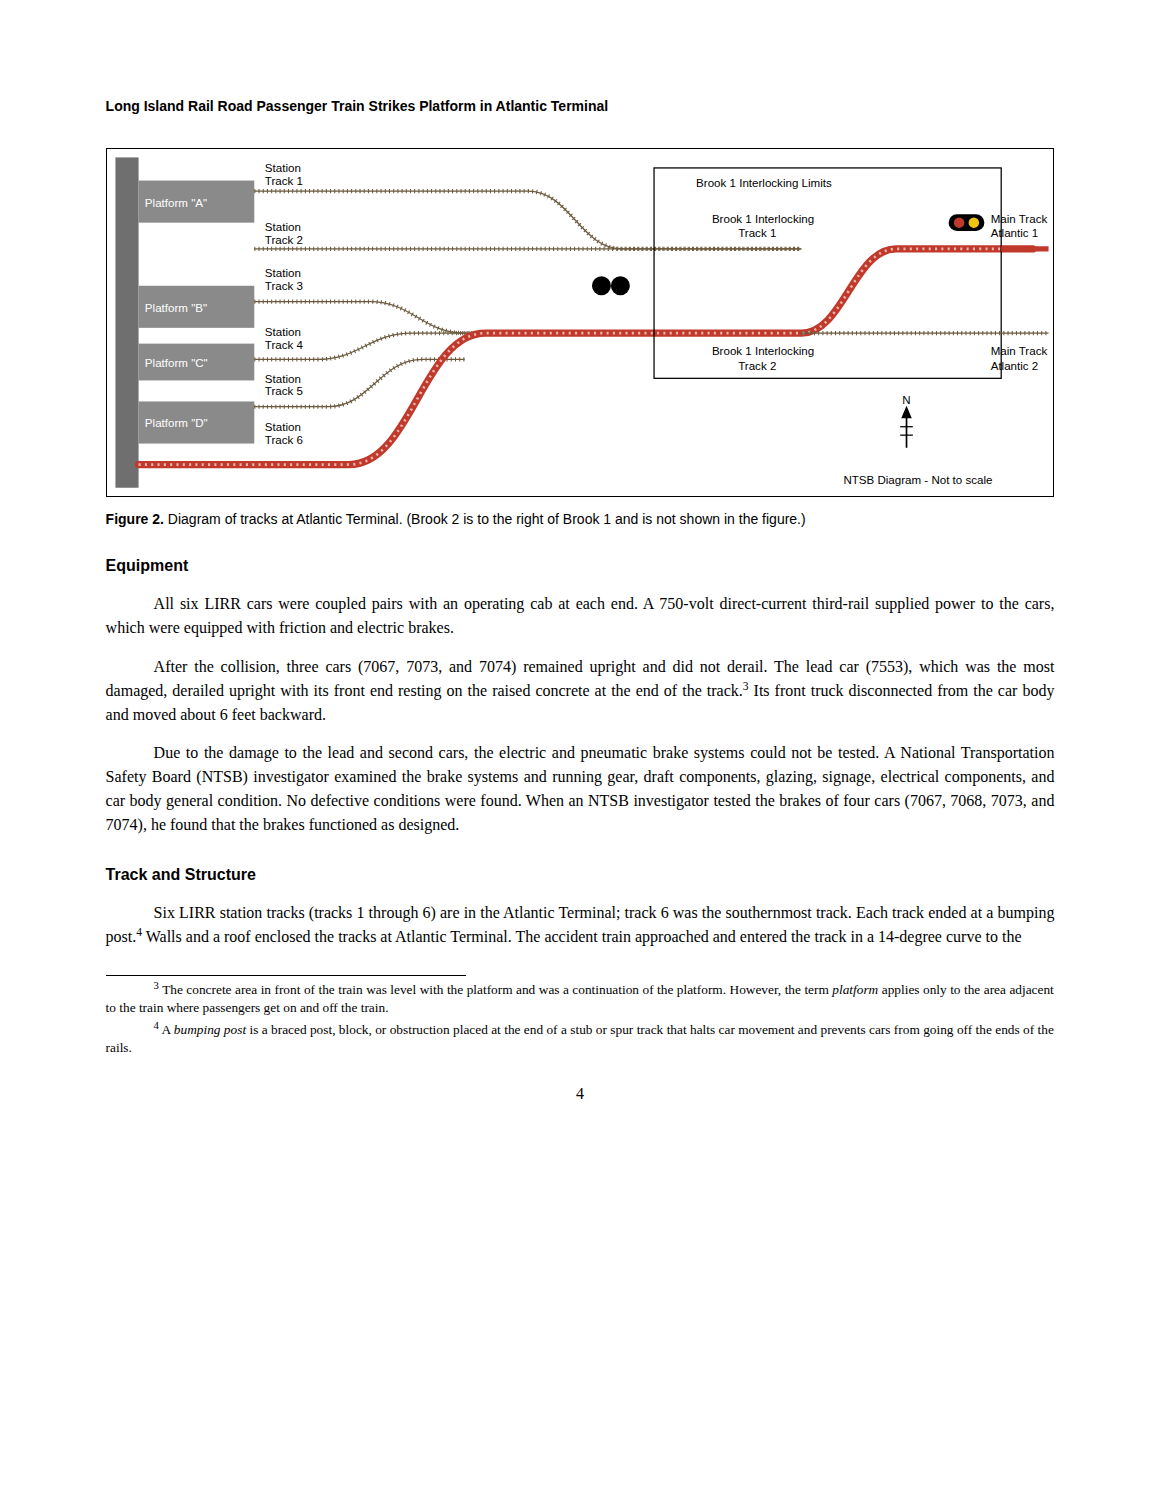Long Island Rail Road Passenger Train Strikes Platform in Atlantic Terminal
Platform "A" Platform "B" Platform "C" Platform "D" Station Track 1 Station Track 2 Station Track 3 Station Track 4 Station Track 5 Station Track 6 Brook 1 Interlocking Limits Brook 1 Interlocking Track 1 Brook 1 Interlocking Track 2 Main Track Atlantic 1 Main Track Atlantic 2 N NTSB Diagram - Not to scale
Figure 2. Diagram of tracks at Atlantic Terminal. (Brook 2 is to the right of Brook 1 and is not shown in the figure.)
Equipment
All six LIRR cars were coupled pairs with an operating cab at each end. A 750-volt direct-current third-rail supplied power to the cars, which were equipped with friction and electric brakes.
After the collision, three cars (7067, 7073, and 7074) remained upright and did not derail. The lead car (7553), which was the most damaged, derailed upright with its front end resting on the raised concrete at the end of the track.3 Its front truck disconnected from the car body and moved about 6 feet backward.
Due to the damage to the lead and second cars, the electric and pneumatic brake systems could not be tested. A National Transportation Safety Board (NTSB) investigator examined the brake systems and running gear, draft components, glazing, signage, electrical components, and car body general condition. No defective conditions were found. When an NTSB investigator tested the brakes of four cars (7067, 7068, 7073, and 7074), he found that the brakes functioned as designed.
Track and Structure
Six LIRR station tracks (tracks 1 through 6) are in the Atlantic Terminal; track 6 was the southernmost track. Each track ended at a bumping post.4 Walls and a roof enclosed the tracks at Atlantic Terminal. The accident train approached and entered the track in a 14-degree curve to the
3 The concrete area in front of the train was level with the platform and was a continuation of the platform. However, the term platform applies only to the area adjacent to the train where passengers get on and off the train.
4 A bumping post is a braced post, block, or obstruction placed at the end of a stub or spur track that halts car movement and prevents cars from going off the ends of the rails.
4